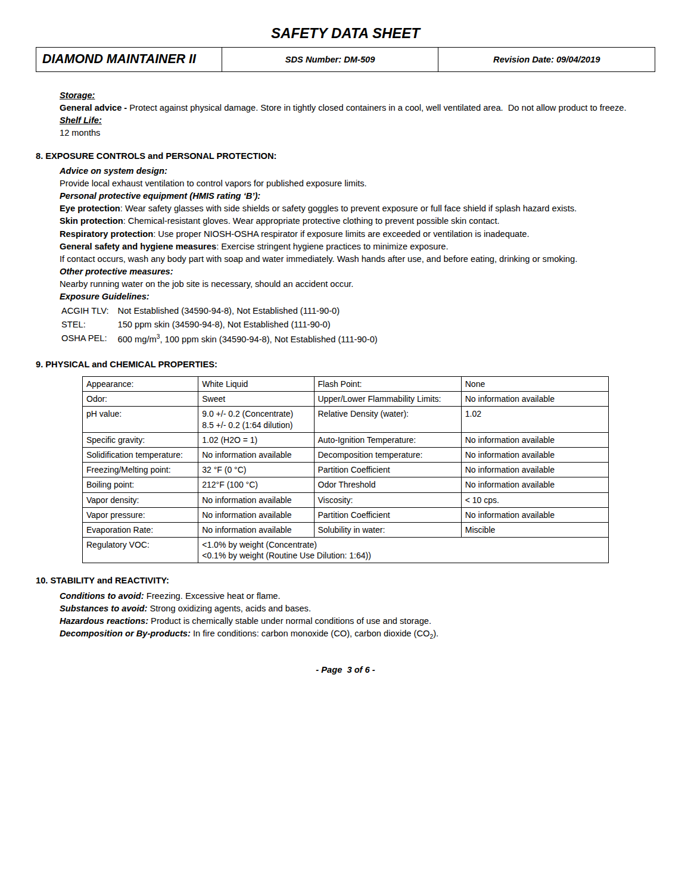SAFETY DATA SHEET
| DIAMOND MAINTAINER II | SDS Number: DM-509 | Revision Date: 09/04/2019 |
Storage:
General advice - Protect against physical damage. Store in tightly closed containers in a cool, well ventilated area. Do not allow product to freeze.
Shelf Life:
12 months
8. EXPOSURE CONTROLS and PERSONAL PROTECTION:
Advice on system design:
Provide local exhaust ventilation to control vapors for published exposure limits.
Personal protective equipment (HMIS rating ‘B’):
Eye protection: Wear safety glasses with side shields or safety goggles to prevent exposure or full face shield if splash hazard exists.
Skin protection: Chemical-resistant gloves. Wear appropriate protective clothing to prevent possible skin contact.
Respiratory protection: Use proper NIOSH-OSHA respirator if exposure limits are exceeded or ventilation is inadequate.
General safety and hygiene measures: Exercise stringent hygiene practices to minimize exposure.
If contact occurs, wash any body part with soap and water immediately. Wash hands after use, and before eating, drinking or smoking.
Other protective measures:
Nearby running water on the job site is necessary, should an accident occur.
Exposure Guidelines:
| ACGIH TLV: | Not Established (34590-94-8), Not Established (111-90-0) |
| STEL: | 150 ppm skin (34590-94-8), Not Established (111-90-0) |
| OSHA PEL: | 600 mg/m 3 , 100 ppm skin (34590-94-8), Not Established (111-90-0) |
9. PHYSICAL and CHEMICAL PROPERTIES:
| Appearance: | White Liquid | Flash Point: | None |
| Odor: | Sweet | Upper/Lower Flammability Limits: | No information available |
| pH value: | 9.0 +/- 0.2 (Concentrate) 8.5 +/- 0.2 (1:64 dilution) | Relative Density (water): | 1.02 |
| Specific gravity: | 1.02 (H2O = 1) | Auto-Ignition Temperature: | No information available |
| Solidification temperature: | No information available | Decomposition temperature: | No information available |
| Freezing/Melting point: | 32 °F (0 °C) | Partition Coefficient | No information available |
| Boiling point: | 212°F (100 °C) | Odor Threshold | No information available |
| Vapor density: | No information available | Viscosity: | < 10 cps. |
| Vapor pressure: | No information available | Partition Coefficient | No information available |
| Evaporation Rate: | No information available | Solubility in water: | Miscible |
| Regulatory VOC: | <1.0% by weight (Concentrate) <0.1% by weight (Routine Use Dilution: 1:64)) |
10. STABILITY and REACTIVITY:
Conditions to avoid: Freezing. Excessive heat or flame.
Substances to avoid: Strong oxidizing agents, acids and bases.
Hazardous reactions: Product is chemically stable under normal conditions of use and storage.
Decomposition or By-products: In fire conditions: carbon monoxide (CO), carbon dioxide (CO2).
- Page 3 of 6 -